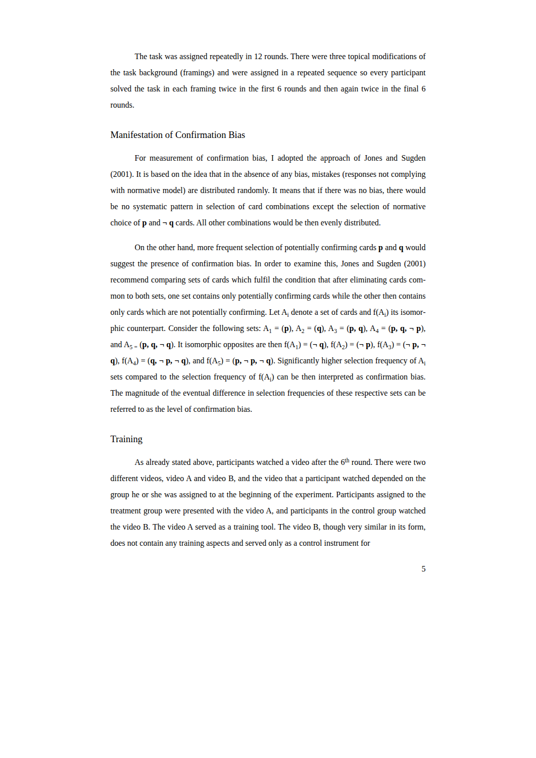The task was assigned repeatedly in 12 rounds. There were three topical modifications of the task background (framings) and were assigned in a repeated sequence so every participant solved the task in each framing twice in the first 6 rounds and then again twice in the final 6 rounds.
Manifestation of Confirmation Bias
For measurement of confirmation bias, I adopted the approach of Jones and Sugden (2001). It is based on the idea that in the absence of any bias, mistakes (responses not complying with normative model) are distributed randomly. It means that if there was no bias, there would be no systematic pattern in selection of card combinations except the selection of normative choice of p and ¬ q cards. All other combinations would be then evenly distributed.
On the other hand, more frequent selection of potentially confirming cards p and q would suggest the presence of confirmation bias. In order to examine this, Jones and Sugden (2001) recommend comparing sets of cards which fulfil the condition that after eliminating cards common to both sets, one set contains only potentially confirming cards while the other then contains only cards which are not potentially confirming. Let Ai denote a set of cards and f(Ai) its isomorphic counterpart. Consider the following sets: A1 = (p), A2 = (q), A3 = (p, q), A4 = (p, q, ¬ p), and A5 = (p, q, ¬ q). It isomorphic opposites are then f(A1) = (¬ q), f(A2) = (¬ p), f(A3) = (¬ p, ¬ q), f(A4) = (q, ¬ p, ¬ q), and f(A5) = (p, ¬ p, ¬ q). Significantly higher selection frequency of Ai sets compared to the selection frequency of f(Ai) can be then interpreted as confirmation bias. The magnitude of the eventual difference in selection frequencies of these respective sets can be referred to as the level of confirmation bias.
Training
As already stated above, participants watched a video after the 6th round. There were two different videos, video A and video B, and the video that a participant watched depended on the group he or she was assigned to at the beginning of the experiment. Participants assigned to the treatment group were presented with the video A, and participants in the control group watched the video B. The video A served as a training tool. The video B, though very similar in its form, does not contain any training aspects and served only as a control instrument for
5